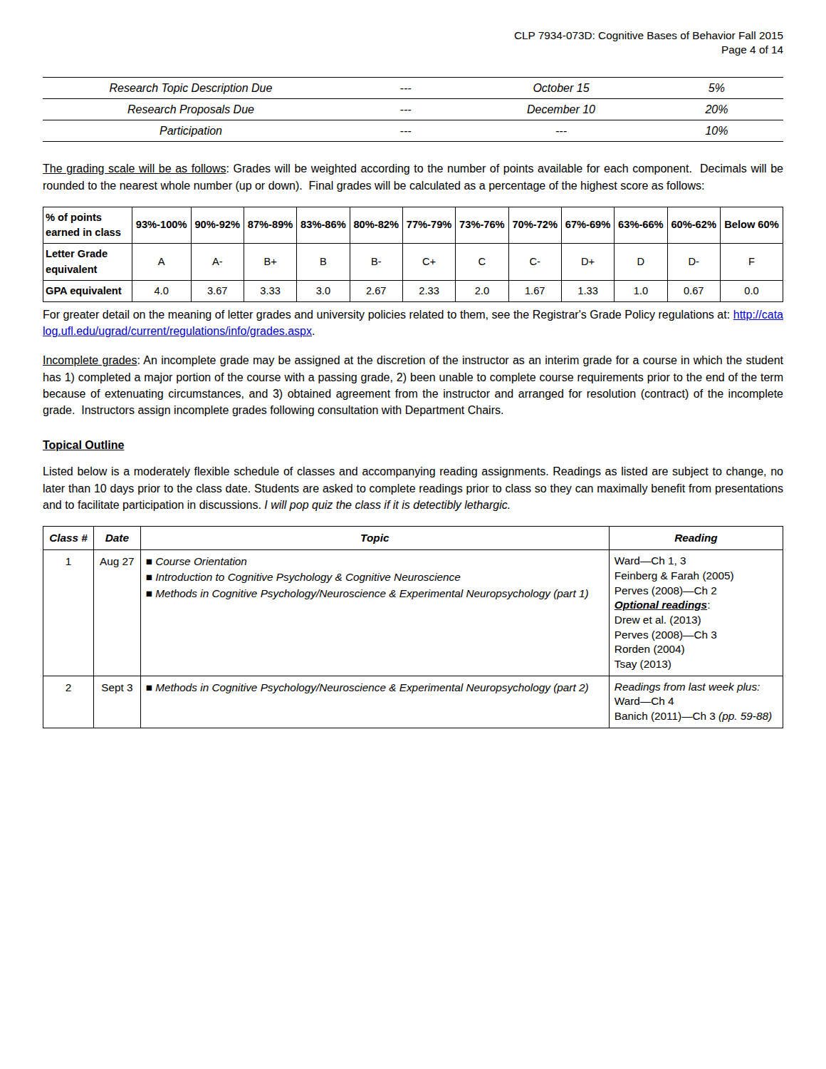CLP 7934-073D: Cognitive Bases of Behavior Fall 2015
Page 4 of 14
| Research Topic Description Due | --- | October 15 | 5% |
| Research Proposals Due | --- | December 10 | 20% |
| Participation | --- | --- | 10% |
The grading scale will be as follows: Grades will be weighted according to the number of points available for each component. Decimals will be rounded to the nearest whole number (up or down). Final grades will be calculated as a percentage of the highest score as follows:
| % of points earned in class | 93%-100% | 90%-92% | 87%-89% | 83%-86% | 80%-82% | 77%-79% | 73%-76% | 70%-72% | 67%-69% | 63%-66% | 60%-62% | Below 60% |
| --- | --- | --- | --- | --- | --- | --- | --- | --- | --- | --- | --- | --- |
| Letter Grade equivalent | A | A- | B+ | B | B- | C+ | C | C- | D+ | D | D- | F |
| GPA equivalent | 4.0 | 3.67 | 3.33 | 3.0 | 2.67 | 2.33 | 2.0 | 1.67 | 1.33 | 1.0 | 0.67 | 0.0 |
For greater detail on the meaning of letter grades and university policies related to them, see the Registrar's Grade Policy regulations at: http://catalog.ufl.edu/ugrad/current/regulations/info/grades.aspx.
Incomplete grades: An incomplete grade may be assigned at the discretion of the instructor as an interim grade for a course in which the student has 1) completed a major portion of the course with a passing grade, 2) been unable to complete course requirements prior to the end of the term because of extenuating circumstances, and 3) obtained agreement from the instructor and arranged for resolution (contract) of the incomplete grade. Instructors assign incomplete grades following consultation with Department Chairs.
Topical Outline
Listed below is a moderately flexible schedule of classes and accompanying reading assignments. Readings as listed are subject to change, no later than 10 days prior to the class date. Students are asked to complete readings prior to class so they can maximally benefit from presentations and to facilitate participation in discussions. I will pop quiz the class if it is detectibly lethargic.
| Class # | Date | Topic | Reading |
| --- | --- | --- | --- |
| 1 | Aug 27 | ■ Course Orientation ■ Introduction to Cognitive Psychology & Cognitive Neuroscience ■ Methods in Cognitive Psychology/Neuroscience & Experimental Neuropsychology (part 1) | Ward—Ch 1, 3 Feinberg & Farah (2005) Perves (2008)—Ch 2 Optional readings : Drew et al. (2013) Perves (2008)—Ch 3 Rorden (2004) Tsay (2013) |
| 2 | Sept 3 | ■ Methods in Cognitive Psychology/Neuroscience & Experimental Neuropsychology (part 2) | Readings from last week plus: Ward—Ch 4 Banich (2011)—Ch 3 (pp. 59-88) |